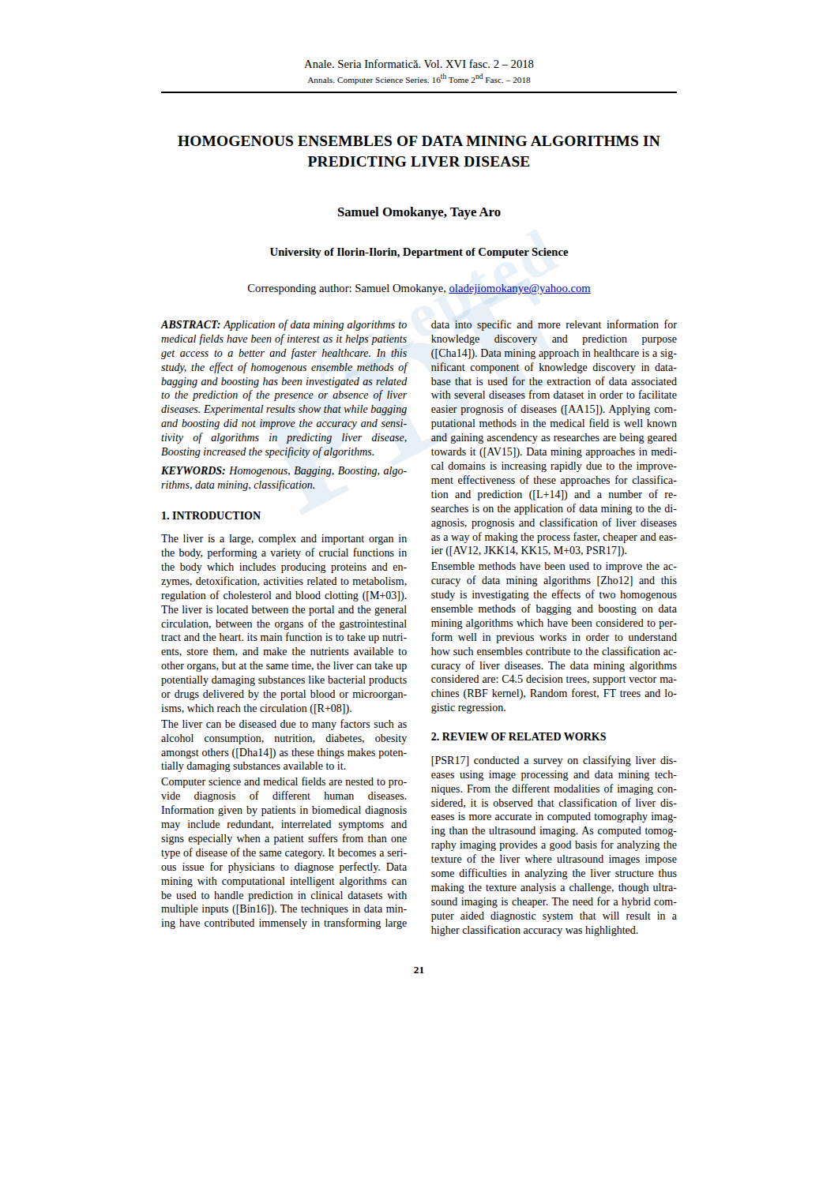PDF
Accepted
Anale. Seria Informatică. Vol. XVI fasc. 2 – 2018
Annals. Computer Science Series. 16th Tome 2nd Fasc. – 2018
HOMOGENOUS ENSEMBLES OF DATA MINING ALGORITHMS IN PREDICTING LIVER DISEASE
Samuel Omokanye, Taye Aro
University of Ilorin-Ilorin, Department of Computer Science
Corresponding author: Samuel Omokanye, oladejiomokanye@yahoo.com
ABSTRACT: Application of data mining algorithms to medical fields have been of interest as it helps patients get access to a better and faster healthcare. In this study, the effect of homogenous ensemble methods of bagging and boosting has been investigated as related to the prediction of the presence or absence of liver diseases. Experimental results show that while bagging and boosting did not improve the accuracy and sensitivity of algorithms in predicting liver disease, Boosting increased the specificity of algorithms.
KEYWORDS: Homogenous, Bagging, Boosting, algorithms, data mining, classification.
1. INTRODUCTION
The liver is a large, complex and important organ in the body, performing a variety of crucial functions in the body which includes producing proteins and enzymes, detoxification, activities related to metabolism, regulation of cholesterol and blood clotting ([M+03]). The liver is located between the portal and the general circulation, between the organs of the gastrointestinal tract and the heart. its main function is to take up nutrients, store them, and make the nutrients available to other organs, but at the same time, the liver can take up potentially damaging substances like bacterial products or drugs delivered by the portal blood or microorganisms, which reach the circulation ([R+08]).
The liver can be diseased due to many factors such as alcohol consumption, nutrition, diabetes, obesity amongst others ([Dha14]) as these things makes potentially damaging substances available to it.
Computer science and medical fields are nested to provide diagnosis of different human diseases. Information given by patients in biomedical diagnosis may include redundant, interrelated symptoms and signs especially when a patient suffers from than one type of disease of the same category. It becomes a serious issue for physicians to diagnose perfectly. Data mining with computational intelligent algorithms can be used to handle prediction in clinical datasets with multiple inputs ([Bin16]). The techniques in data mining have contributed immensely in transforming large data into specific and more relevant information for knowledge discovery and prediction purpose ([Cha14]). Data mining approach in healthcare is a significant component of knowledge discovery in database that is used for the extraction of data associated with several diseases from dataset in order to facilitate easier prognosis of diseases ([AA15]). Applying computational methods in the medical field is well known and gaining ascendency as researches are being geared towards it ([AV15]). Data mining approaches in medical domains is increasing rapidly due to the improvement effectiveness of these approaches for classification and prediction ([L+14]) and a number of researches is on the application of data mining to the diagnosis, prognosis and classification of liver diseases as a way of making the process faster, cheaper and easier ([AV12, JKK14, KK15, M+03, PSR17]).
Ensemble methods have been used to improve the accuracy of data mining algorithms [Zho12] and this study is investigating the effects of two homogenous ensemble methods of bagging and boosting on data mining algorithms which have been considered to perform well in previous works in order to understand how such ensembles contribute to the classification accuracy of liver diseases. The data mining algorithms considered are: C4.5 decision trees, support vector machines (RBF kernel), Random forest, FT trees and logistic regression.
2. REVIEW OF RELATED WORKS
[PSR17] conducted a survey on classifying liver diseases using image processing and data mining techniques. From the different modalities of imaging considered, it is observed that classification of liver diseases is more accurate in computed tomography imaging than the ultrasound imaging. As computed tomography imaging provides a good basis for analyzing the texture of the liver where ultrasound images impose some difficulties in analyzing the liver structure thus making the texture analysis a challenge, though ultrasound imaging is cheaper. The need for a hybrid computer aided diagnostic system that will result in a higher classification accuracy was highlighted.
21